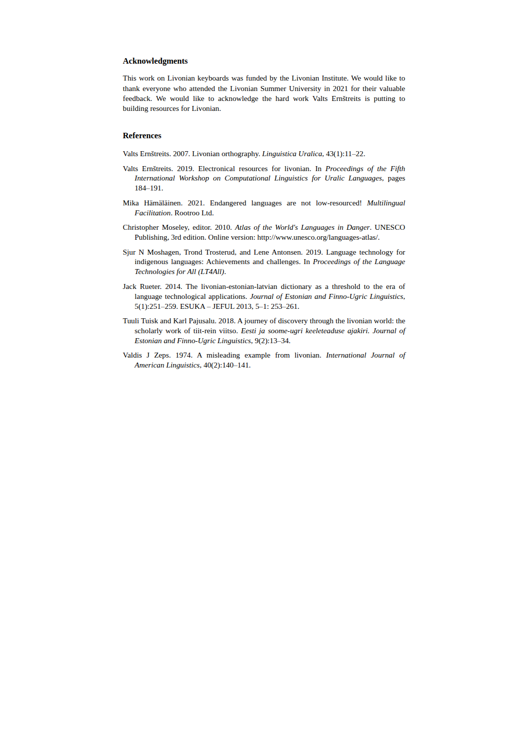Acknowledgments
This work on Livonian keyboards was funded by the Livonian Institute. We would like to thank everyone who attended the Livonian Summer University in 2021 for their valuable feedback. We would like to acknowledge the hard work Valts Ernštreits is putting to building resources for Livonian.
References
Valts Ernštreits. 2007. Livonian orthography. Linguistica Uralica, 43(1):11–22.
Valts Ernštreits. 2019. Electronical resources for livonian. In Proceedings of the Fifth International Workshop on Computational Linguistics for Uralic Languages, pages 184–191.
Mika Hämäläinen. 2021. Endangered languages are not low-resourced! Multilingual Facilitation. Rootroo Ltd.
Christopher Moseley, editor. 2010. Atlas of the World′s Languages in Danger. UNESCO Publishing, 3rd edition. Online version: http://www.unesco.org/languages-atlas/.
Sjur N Moshagen, Trond Trosterud, and Lene Antonsen. 2019. Language technology for indigenous languages: Achievements and challenges. In Proceedings of the Language Technologies for All (LT4All).
Jack Rueter. 2014. The livonian-estonian-latvian dictionary as a threshold to the era of language technological applications. Journal of Estonian and Finno-Ugric Linguistics, 5(1):251–259. ESUKA – JEFUL 2013, 5–1: 253–261.
Tuuli Tuisk and Karl Pajusalu. 2018. A journey of discovery through the livonian world: the scholarly work of tiit-rein viitso. Eesti ja soome-ugri keeleteaduse ajakiri. Journal of Estonian and Finno-Ugric Linguistics, 9(2):13–34.
Valdis J Zeps. 1974. A misleading example from livonian. International Journal of American Linguistics, 40(2):140–141.